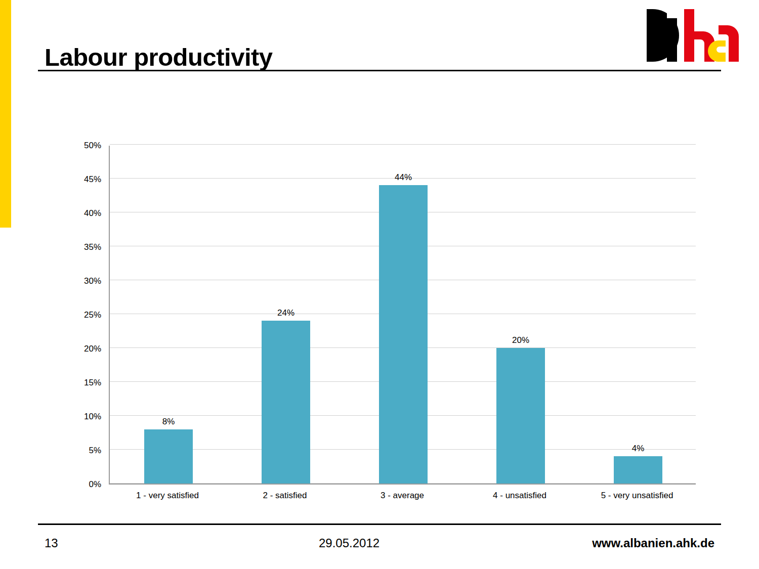Labour productivity
8%
24%
44%
20%
4%
0%
5%
10%
15%
20%
25%
30%
35%
40%
45%
50%
1 - very satisfied
2 - satisfied
3 - average
4 - unsatisfied
5 - very unsatisfied
13
29.05.2012
www.albanien.ahk.de